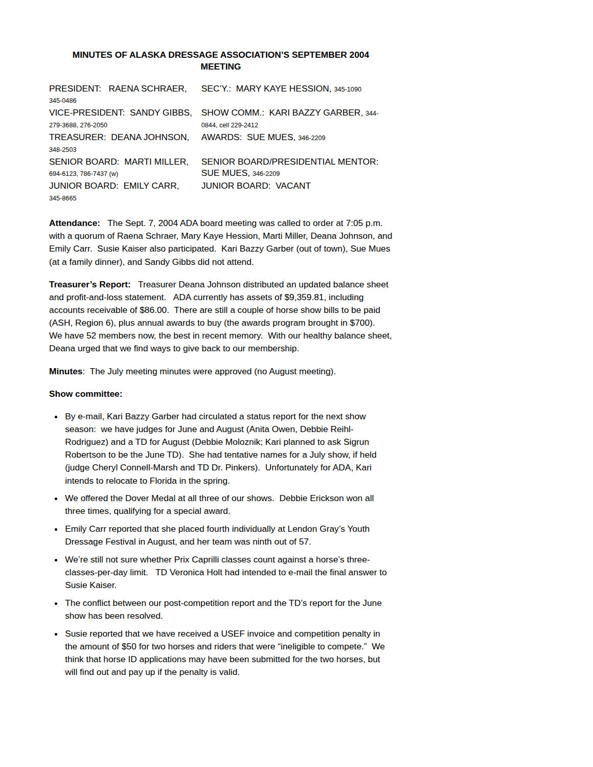MINUTES OF ALASKA DRESSAGE ASSOCIATION’S SEPTEMBER 2004
MEETING
| PRESIDENT: RAENA SCHRAER, 345-0486 | SEC’Y.: MARY KAYE HESSION, 345-1090 |
| VICE-PRESIDENT: SANDY GIBBS, 279-3688, 276-2050 | SHOW COMM.: KARI BAZZY GARBER, 344-0844, cell 229-2412 |
| TREASURER: DEANA JOHNSON, 348-2503 | AWARDS: SUE MUES, 346-2209 |
| SENIOR BOARD: MARTI MILLER, 694-6123, 786-7437 (w) | SENIOR BOARD/PRESIDENTIAL MENTOR: SUE MUES, 346-2209 |
| JUNIOR BOARD: EMILY CARR, 345-8665 | JUNIOR BOARD: VACANT |
Attendance: The Sept. 7, 2004 ADA board meeting was called to order at 7:05 p.m. with a quorum of Raena Schraer, Mary Kaye Hession, Marti Miller, Deana Johnson, and Emily Carr. Susie Kaiser also participated. Kari Bazzy Garber (out of town), Sue Mues (at a family dinner), and Sandy Gibbs did not attend.
Treasurer’s Report: Treasurer Deana Johnson distributed an updated balance sheet and profit-and-loss statement. ADA currently has assets of $9,359.81, including accounts receivable of $86.00. There are still a couple of horse show bills to be paid (ASH, Region 6), plus annual awards to buy (the awards program brought in $700). We have 52 members now, the best in recent memory. With our healthy balance sheet, Deana urged that we find ways to give back to our membership.
Minutes: The July meeting minutes were approved (no August meeting).
Show committee:
By e-mail, Kari Bazzy Garber had circulated a status report for the next show season: we have judges for June and August (Anita Owen, Debbie Reihl-Rodriguez) and a TD for August (Debbie Moloznik; Kari planned to ask Sigrun Robertson to be the June TD). She had tentative names for a July show, if held (judge Cheryl Connell-Marsh and TD Dr. Pinkers). Unfortunately for ADA, Kari intends to relocate to Florida in the spring.
We offered the Dover Medal at all three of our shows. Debbie Erickson won all three times, qualifying for a special award.
Emily Carr reported that she placed fourth individually at Lendon Gray’s Youth Dressage Festival in August, and her team was ninth out of 57.
We’re still not sure whether Prix Caprilli classes count against a horse’s three-classes-per-day limit. TD Veronica Holt had intended to e-mail the final answer to Susie Kaiser.
The conflict between our post-competition report and the TD’s report for the June show has been resolved.
Susie reported that we have received a USEF invoice and competition penalty in the amount of $50 for two horses and riders that were “ineligible to compete.” We think that horse ID applications may have been submitted for the two horses, but will find out and pay up if the penalty is valid.